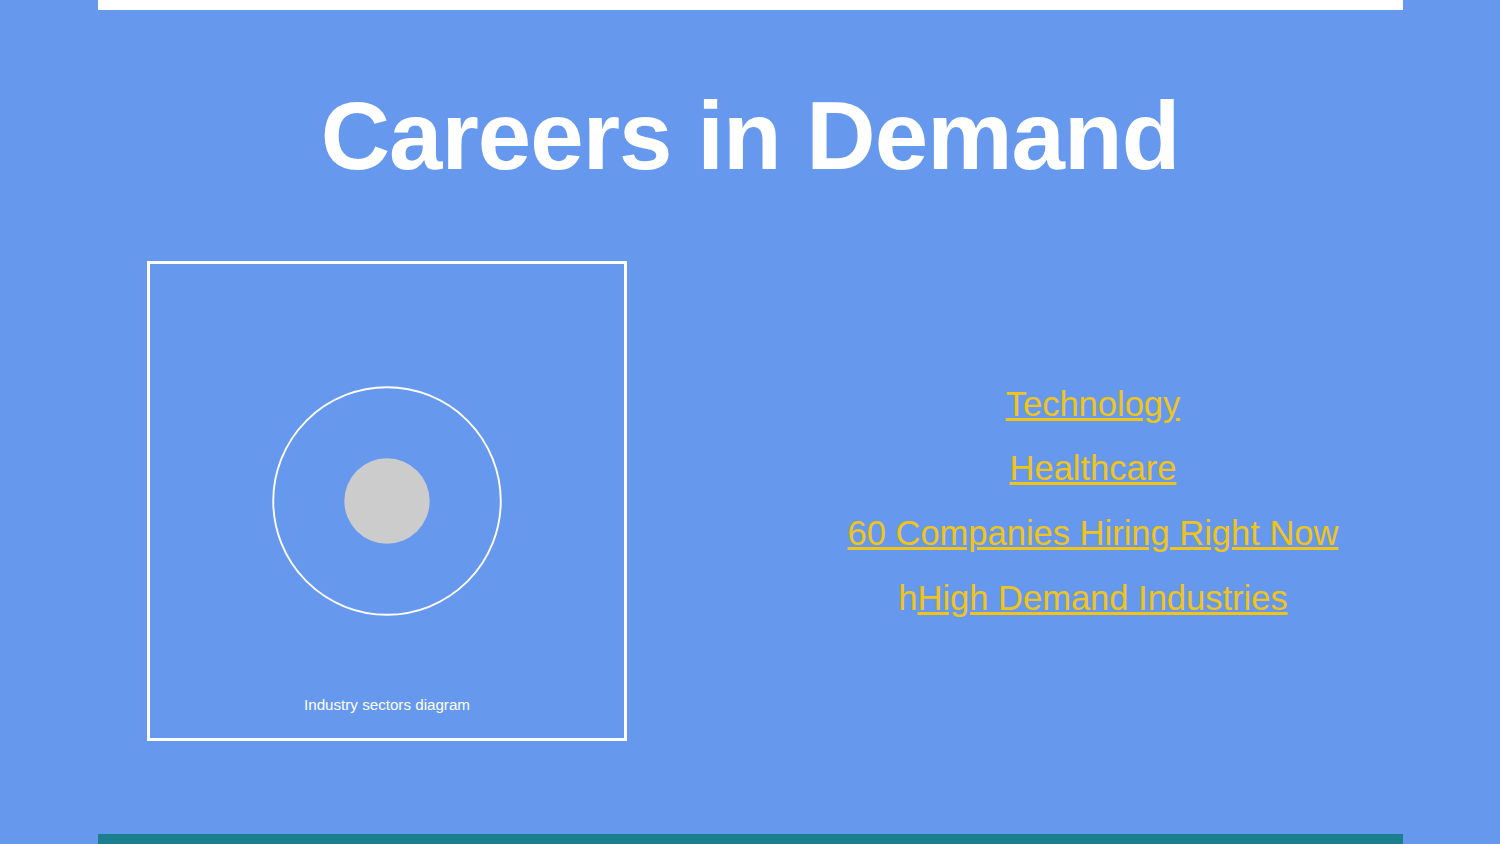Careers in Demand
Technology
Healthcare
60 Companies Hiring Right Now
hHigh Demand Industries